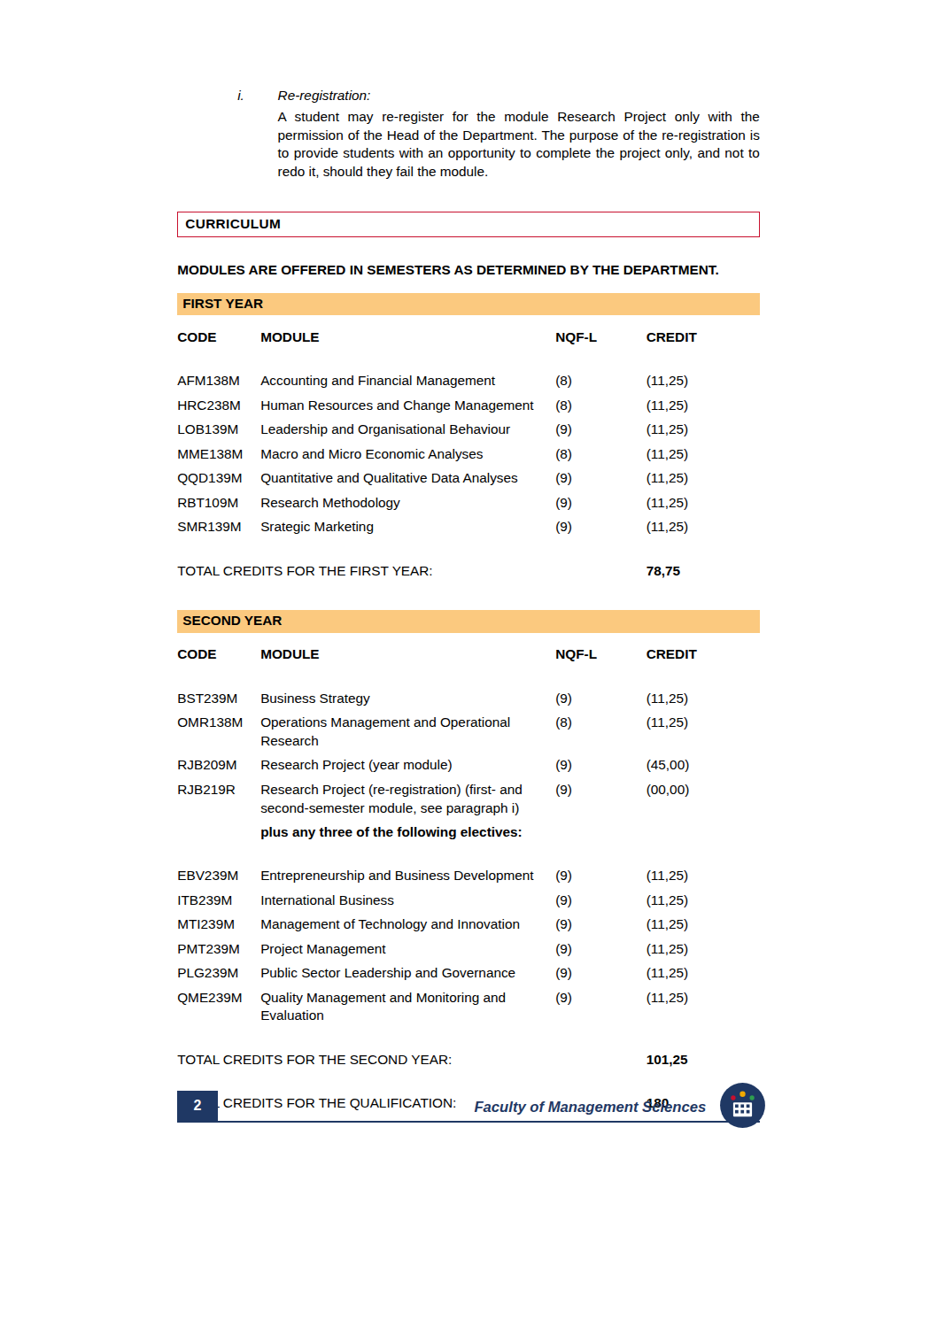i.
Re-registration:
A student may re-register for the module Research Project only with the permission of the Head of the Department. The purpose of the re-registration is to provide students with an opportunity to complete the project only, and not to redo it, should they fail the module.
CURRICULUM
MODULES ARE OFFERED IN SEMESTERS AS DETERMINED BY THE DEPARTMENT.
FIRST YEAR
| CODE | MODULE | NQF-L | CREDIT |
| --- | --- | --- | --- |
| AFM138M | Accounting and Financial Management | (8) | (11,25) |
| HRC238M | Human Resources and Change Management | (8) | (11,25) |
| LOB139M | Leadership and Organisational Behaviour | (9) | (11,25) |
| MME138M | Macro and Micro Economic Analyses | (8) | (11,25) |
| QQD139M | Quantitative and Qualitative Data Analyses | (9) | (11,25) |
| RBT109M | Research Methodology | (9) | (11,25) |
| SMR139M | Srategic Marketing | (9) | (11,25) |
| TOTAL CREDITS FOR THE FIRST YEAR: | 78,75 |
SECOND YEAR
| CODE | MODULE | NQF-L | CREDIT |
| --- | --- | --- | --- |
| BST239M | Business Strategy | (9) | (11,25) |
| OMR138M | Operations Management and Operational Research | (8) | (11,25) |
| RJB209M | Research Project (year module) | (9) | (45,00) |
| RJB219R | Research Project (re-registration) (first- and second-semester module, see paragraph i) | (9) | (00,00) |
| | plus any three of the following electives: | | |
| EBV239M | Entrepreneurship and Business Development | (9) | (11,25) |
| ITB239M | International Business | (9) | (11,25) |
| MTI239M | Management of Technology and Innovation | (9) | (11,25) |
| PMT239M | Project Management | (9) | (11,25) |
| PLG239M | Public Sector Leadership and Governance | (9) | (11,25) |
| QME239M | Quality Management and Monitoring and Evaluation | (9) | (11,25) |
| TOTAL CREDITS FOR THE SECOND YEAR: | 101,25 |
| TOTAL CREDITS FOR THE QUALIFICATION: | 180 |
2
Faculty of Management Sciences